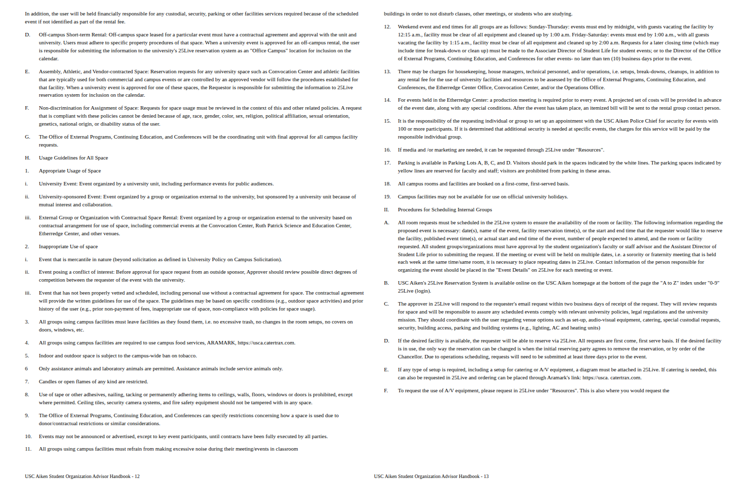In addition, the user will be held financially responsible for any custodial, security, parking or other facilities services required because of the scheduled event if not identified as part of the rental fee.
D. Off-campus Short-term Rental: Off-campus space leased for a particular event must have a contractual agreement and approval with the unit and university. Users must adhere to specific property procedures of that space. When a university event is approved for an off-campus rental, the user is responsible for submitting the information to the university's 25Live reservation system as an "Office Campus" location for inclusion on the calendar.
E. Assembly, Athletic, and Vendor-contracted Space: Reservation requests for any university space such as Convocation Center and athletic facilities that are typically used for both commercial and campus events or are controlled by an approved vendor will follow the procedures established for that facility. When a university event is approved for one of these spaces, the Requestor is responsible for submitting the information to 25Live reservation system for inclusion on the calendar.
F. Non-discrimination for Assignment of Space: Requests for space usage must be reviewed in the context of this and other related policies. A request that is compliant with these policies cannot be denied because of age, race, gender, color, sex, religion, political affiliation, sexual orientation, genetics, national origin, or disability status of the user.
G. The Office of External Programs, Continuing Education, and Conferences will be the coordinating unit with final approval for all campus facility requests.
H. Usage Guidelines for All Space
1. Appropriate Usage of Space
i. University Event: Event organized by a university unit, including performance events for public audiences.
ii. University-sponsored Event: Event organized by a group or organization external to the university, but sponsored by a university unit because of mutual interest and collaboration.
iii. External Group or Organization with Contractual Space Rental: Event organized by a group or organization external to the university based on contractual arrangement for use of space, including commercial events at the Convocation Center, Ruth Patrick Science and Education Center, Etherredge Center, and other venues.
2. Inappropriate Use of space
i. Event that is mercantile in nature (beyond solicitation as defined in University Policy on Campus Solicitation).
ii. Event posing a conflict of interest: Before approval for space request from an outside sponsor, Approver should review possible direct degrees of competition between the requester of the event with the university.
iii. Event that has not been properly vetted and scheduled, including personal use without a contractual agreement for space. The contractual agreement will provide the written guidelines for use of the space. The guidelines may be based on specific conditions (e.g., outdoor space activities) and prior history of the user (e.g., prior non-payment of fees, inappropriate use of space, non-compliance with policies for space usage).
3. All groups using campus facilities must leave facilities as they found them, i.e. no excessive trash, no changes in the room setups, no covers on doors, windows, etc.
4. All groups using campus facilities are required to use campus food services, ARAMARK, https://usca.catertrax.com.
5. Indoor and outdoor space is subject to the campus-wide ban on tobacco.
6 Only assistance animals and laboratory animals are permitted. Assistance animals include service animals only.
7. Candles or open flames of any kind are restricted.
8. Use of tape or other adhesives, nailing, tacking or permanently adhering items to ceilings, walls, floors, windows or doors is prohibited, except where permitted. Ceiling tiles, security camera systems, and fire safety equipment should not be tampered with in any space.
9. The Office of External Programs, Continuing Education, and Conferences can specify restrictions concerning how a space is used due to donor/contractual restrictions or similar considerations.
10. Events may not be announced or advertised, except to key event participants, until contracts have been fully executed by all parties.
11. All groups using campus facilities must refrain from making excessive noise during their meeting/events in classroom
buildings in order to not disturb classes, other meetings, or students who are studying.
12. Weekend event and end times for all groups are as follows: Sunday-Thursday: events must end by midnight, with guests vacating the facility by 12:15 a.m., facility must be clear of all equipment and cleaned up by 1:00 a.m. Friday-Saturday: events must end by 1:00 a.m., with all guests vacating the facility by 1:15 a.m., facility must be clear of all equipment and cleaned up by 2:00 a.m. Requests for a later closing time (which may include time for break-down or clean up) must be made to the Associate Director of Student Life for student events; or to the Director of the Office of External Programs, Continuing Education, and Conferences for other events- no later than ten (10) business days prior to the event.
13. There may be charges for housekeeping, house managers, technical personnel, and/or operations, i.e. setups, break-downs, cleanups, in addition to any rental fee for the use of university facilities and resources to be assessed by the Office of External Programs, Continuing Education, and Conferences, the Etherredge Center Office, Convocation Center, and/or the Operations Office.
14. For events held in the Etherredge Center: a production meeting is required prior to every event. A projected set of costs will be provided in advance of the event date, along with any special conditions. After the event has taken place, an itemized bill will be sent to the rental group contact person.
15. It is the responsibility of the requesting individual or group to set up an appointment with the USC Aiken Police Chief for security for events with 100 or more participants. If it is determined that additional security is needed at specific events, the charges for this service will be paid by the responsible individual group.
16. If media and /or marketing are needed, it can be requested through 25Live under "Resources".
17. Parking is available in Parking Lots A, B, C, and D. Visitors should park in the spaces indicated by the white lines. The parking spaces indicated by yellow lines are reserved for faculty and staff; visitors are prohibited from parking in these areas.
18. All campus rooms and facilities are booked on a first-come, first-served basis.
19. Campus facilities may not be available for use on official university holidays.
II. Procedures for Scheduling Internal Groups
A. All room requests must be scheduled in the 25Live system to ensure the availability of the room or facility. The following information regarding the proposed event is necessary: date(s), name of the event, facility reservation time(s), or the start and end time that the requester would like to reserve the facility, published event time(s), or actual start and end time of the event, number of people expected to attend, and the room or facility requested. All student groups/organizations must have approval by the student organization's faculty or staff advisor and the Assistant Director of Student Life prior to submitting the request. If the meeting or event will be held on multiple dates, i.e. a sorority or fraternity meeting that is held each week at the same time/same room, it is necessary to place repeating dates in 25Live. Contact information of the person responsible for organizing the event should be placed in the "Event Details" on 25Live for each meeting or event.
B. USC Aiken's 25Live Reservation System is available online on the USC Aiken homepage at the bottom of the page the "A to Z" index under "0-9" 25Live (login).
C. The approver in 25Live will respond to the requester's email request within two business days of receipt of the request. They will review requests for space and will be responsible to assure any scheduled events comply with relevant university policies, legal regulations and the university mission. They should coordinate with the user regarding venue options such as set-up, audio-visual equipment, catering, special custodial requests, security, building access, parking and building systems (e.g., lighting, AC and heating units)
D. If the desired facility is available, the requester will be able to reserve via 25Live. All requests are first come, first serve basis. If the desired facility is in use, the only way the reservation can be changed is when the initial reserving party agrees to remove the reservation, or by order of the Chancellor. Due to operations scheduling, requests will need to be submitted at least three days prior to the event.
E. If any type of setup is required, including a setup for catering or A/V equipment, a diagram must be attached in 25Live. If catering is needed, this can also be requested in 25Live and ordering can be placed through Aramark's link: https://usca. catertrax.com.
F. To request the use of A/V equipment, please request in 25Live under "Resources". This is also where you would request the
USC Aiken Student Organization Advisor Handbook - 12 USC Aiken Student Organization Advisor Handbook - 13